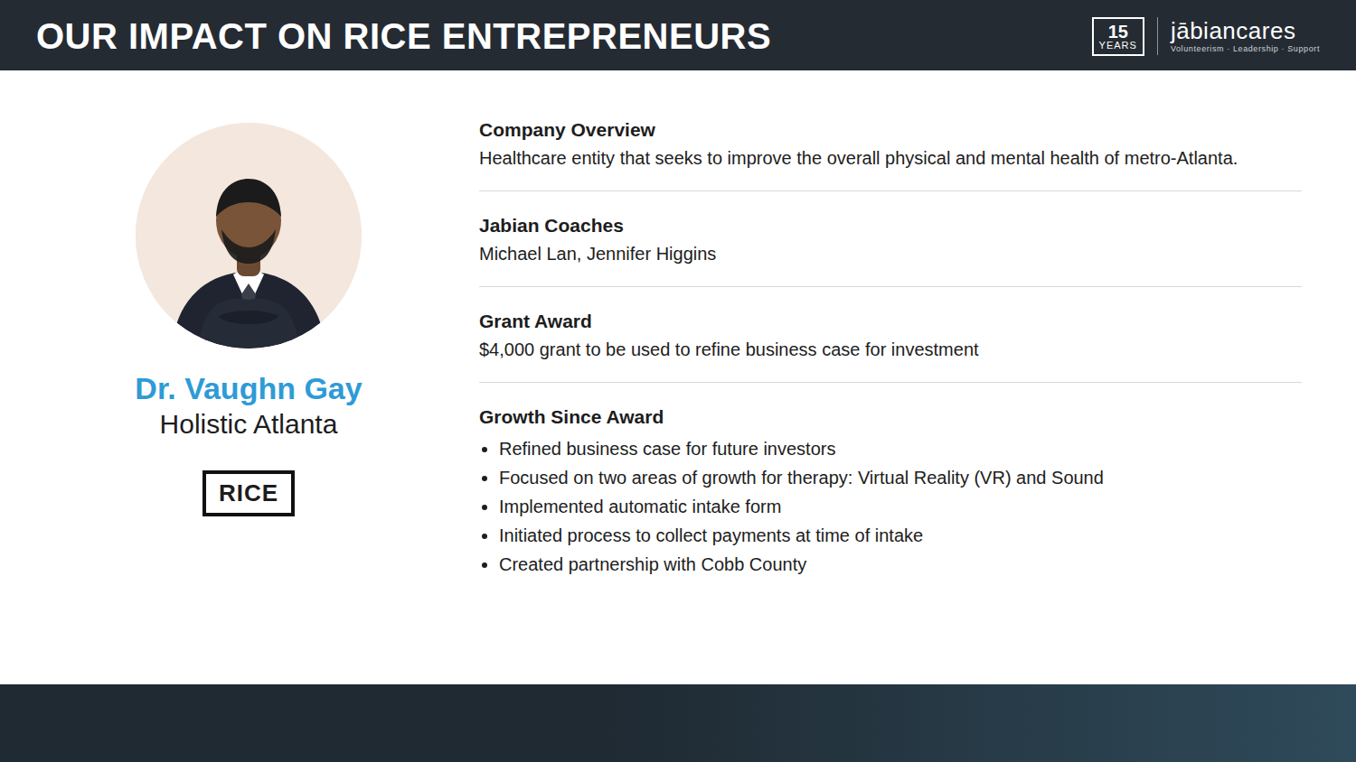Our Impact on RICE Entrepreneurs
15 YEARS
jābiancares Volunteerism · Leadership · Support
Dr. Vaughn Gay
Holistic Atlanta
RICE
Company Overview
Healthcare entity that seeks to improve the overall physical and mental health of metro-Atlanta.
Jabian Coaches
Michael Lan, Jennifer Higgins
Grant Award
$4,000 grant to be used to refine business case for investment
Growth Since Award
Refined business case for future investors
Focused on two areas of growth for therapy: Virtual Reality (VR) and Sound
Implemented automatic intake form
Initiated process to collect payments at time of intake
Created partnership with Cobb County